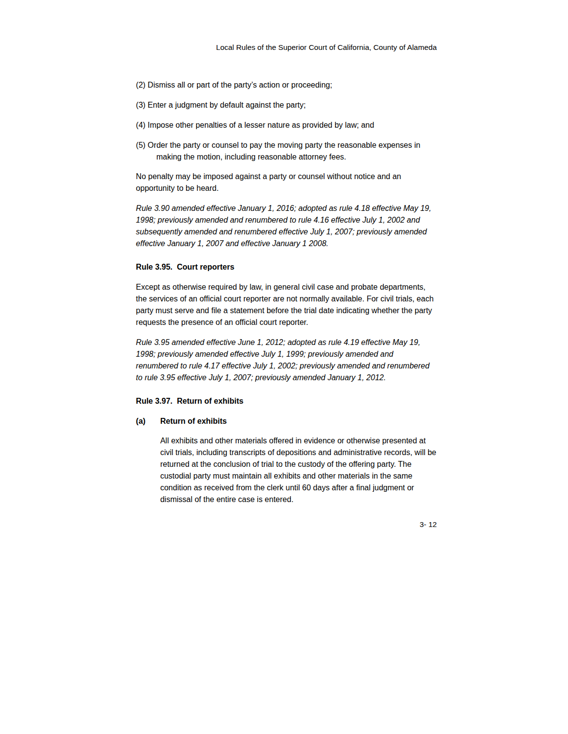Local Rules of the Superior Court of California, County of Alameda
(2) Dismiss all or part of the party’s action or proceeding;
(3) Enter a judgment by default against the party;
(4) Impose other penalties of a lesser nature as provided by law; and
(5) Order the party or counsel to pay the moving party the reasonable expenses in making the motion, including reasonable attorney fees.
No penalty may be imposed against a party or counsel without notice and an opportunity to be heard.
Rule 3.90 amended effective January 1, 2016; adopted as rule 4.18 effective May 19, 1998; previously amended and renumbered to rule 4.16 effective July 1, 2002 and subsequently amended and renumbered effective July 1, 2007; previously amended effective January 1, 2007 and effective January 1 2008.
Rule 3.95. Court reporters
Except as otherwise required by law, in general civil case and probate departments, the services of an official court reporter are not normally available. For civil trials, each party must serve and file a statement before the trial date indicating whether the party requests the presence of an official court reporter.
Rule 3.95 amended effective June 1, 2012; adopted as rule 4.19 effective May 19, 1998; previously amended effective July 1, 1999; previously amended and renumbered to rule 4.17 effective July 1, 2002; previously amended and renumbered to rule 3.95 effective July 1, 2007; previously amended January 1, 2012.
Rule 3.97. Return of exhibits
(a)
Return of exhibits
All exhibits and other materials offered in evidence or otherwise presented at civil trials, including transcripts of depositions and administrative records, will be returned at the conclusion of trial to the custody of the offering party. The custodial party must maintain all exhibits and other materials in the same condition as received from the clerk until 60 days after a final judgment or dismissal of the entire case is entered.
3- 12